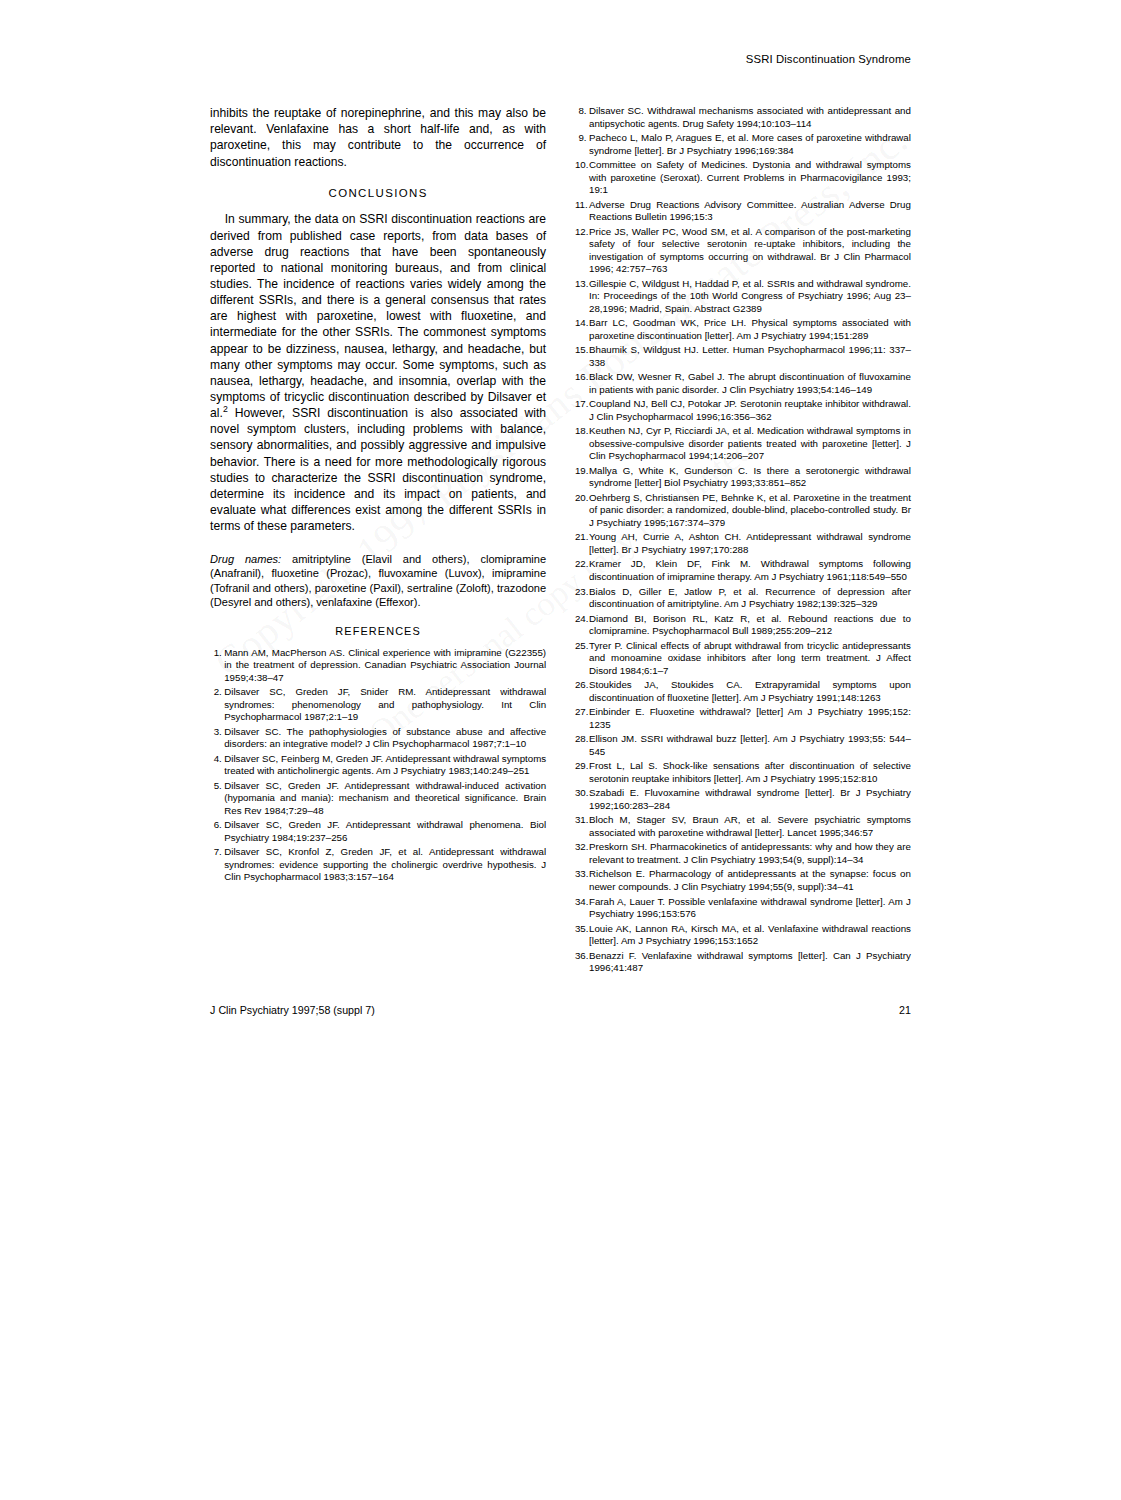SSRI Discontinuation Syndrome
Copyright 1997 Physicians Postgraduate Press, Inc.
One personal copy may be printed
inhibits the reuptake of norepinephrine, and this may also be relevant. Venlafaxine has a short half-life and, as with paroxetine, this may contribute to the occurrence of discontinuation reactions.
CONCLUSIONS
In summary, the data on SSRI discontinuation reactions are derived from published case reports, from data bases of adverse drug reactions that have been spontaneously reported to national monitoring bureaus, and from clinical studies. The incidence of reactions varies widely among the different SSRIs, and there is a general consensus that rates are highest with paroxetine, lowest with fluoxetine, and intermediate for the other SSRIs. The commonest symptoms appear to be dizziness, nausea, lethargy, and headache, but many other symptoms may occur. Some symptoms, such as nausea, lethargy, headache, and insomnia, overlap with the symptoms of tricyclic discontinuation described by Dilsaver et al.2 However, SSRI discontinuation is also associated with novel symptom clusters, including problems with balance, sensory abnormalities, and possibly aggressive and impulsive behavior. There is a need for more methodologically rigorous studies to characterize the SSRI discontinuation syndrome, determine its incidence and its impact on patients, and evaluate what differences exist among the different SSRIs in terms of these parameters.
Drug names: amitriptyline (Elavil and others), clomipramine (Anafranil), fluoxetine (Prozac), fluvoxamine (Luvox), imipramine (Tofranil and others), paroxetine (Paxil), sertraline (Zoloft), trazodone (Desyrel and others), venlafaxine (Effexor).
REFERENCES
1. Mann AM, MacPherson AS. Clinical experience with imipramine (G22355) in the treatment of depression. Canadian Psychiatric Association Journal 1959;4:38–47
2. Dilsaver SC, Greden JF, Snider RM. Antidepressant withdrawal syndromes: phenomenology and pathophysiology. Int Clin Psychopharmacol 1987;2:1–19
3. Dilsaver SC. The pathophysiologies of substance abuse and affective disorders: an integrative model? J Clin Psychopharmacol 1987;7:1–10
4. Dilsaver SC, Feinberg M, Greden JF. Antidepressant withdrawal symptoms treated with anticholinergic agents. Am J Psychiatry 1983;140:249–251
5. Dilsaver SC, Greden JF. Antidepressant withdrawal-induced activation (hypomania and mania): mechanism and theoretical significance. Brain Res Rev 1984;7:29–48
6. Dilsaver SC, Greden JF. Antidepressant withdrawal phenomena. Biol Psychiatry 1984;19:237–256
7. Dilsaver SC, Kronfol Z, Greden JF, et al. Antidepressant withdrawal syndromes: evidence supporting the cholinergic overdrive hypothesis. J Clin Psychopharmacol 1983;3:157–164
8. Dilsaver SC. Withdrawal mechanisms associated with antidepressant and antipsychotic agents. Drug Safety 1994;10:103–114
9. Pacheco L, Malo P, Aragues E, et al. More cases of paroxetine withdrawal syndrome [letter]. Br J Psychiatry 1996;169:384
10. Committee on Safety of Medicines. Dystonia and withdrawal symptoms with paroxetine (Seroxat). Current Problems in Pharmacovigilance 1993; 19:1
11. Adverse Drug Reactions Advisory Committee. Australian Adverse Drug Reactions Bulletin 1996;15:3
12. Price JS, Waller PC, Wood SM, et al. A comparison of the post-marketing safety of four selective serotonin re-uptake inhibitors, including the investigation of symptoms occurring on withdrawal. Br J Clin Pharmacol 1996; 42:757–763
13. Gillespie C, Wildgust H, Haddad P, et al. SSRIs and withdrawal syndrome. In: Proceedings of the 10th World Congress of Psychiatry 1996; Aug 23–28,1996; Madrid, Spain. Abstract G2389
14. Barr LC, Goodman WK, Price LH. Physical symptoms associated with paroxetine discontinuation [letter]. Am J Psychiatry 1994;151:289
15. Bhaumik S, Wildgust HJ. Letter. Human Psychopharmacol 1996;11: 337–338
16. Black DW, Wesner R, Gabel J. The abrupt discontinuation of fluvoxamine in patients with panic disorder. J Clin Psychiatry 1993;54:146–149
17. Coupland NJ, Bell CJ, Potokar JP. Serotonin reuptake inhibitor withdrawal. J Clin Psychopharmacol 1996;16:356–362
18. Keuthen NJ, Cyr P, Ricciardi JA, et al. Medication withdrawal symptoms in obsessive-compulsive disorder patients treated with paroxetine [letter]. J Clin Psychopharmacol 1994;14:206–207
19. Mallya G, White K, Gunderson C. Is there a serotonergic withdrawal syndrome [letter] Biol Psychiatry 1993;33:851–852
20. Oehrberg S, Christiansen PE, Behnke K, et al. Paroxetine in the treatment of panic disorder: a randomized, double-blind, placebo-controlled study. Br J Psychiatry 1995;167:374–379
21. Young AH, Currie A, Ashton CH. Antidepressant withdrawal syndrome [letter]. Br J Psychiatry 1997;170:288
22. Kramer JD, Klein DF, Fink M. Withdrawal symptoms following discontinuation of imipramine therapy. Am J Psychiatry 1961;118:549–550
23. Bialos D, Giller E, Jatlow P, et al. Recurrence of depression after discontinuation of amitriptyline. Am J Psychiatry 1982;139:325–329
24. Diamond BI, Borison RL, Katz R, et al. Rebound reactions due to clomipramine. Psychopharmacol Bull 1989;255:209–212
25. Tyrer P. Clinical effects of abrupt withdrawal from tricyclic antidepressants and monoamine oxidase inhibitors after long term treatment. J Affect Disord 1984;6:1–7
26. Stoukides JA, Stoukides CA. Extrapyramidal symptoms upon discontinuation of fluoxetine [letter]. Am J Psychiatry 1991;148:1263
27. Einbinder E. Fluoxetine withdrawal? [letter] Am J Psychiatry 1995;152: 1235
28. Ellison JM. SSRI withdrawal buzz [letter]. Am J Psychiatry 1993;55: 544–545
29. Frost L, Lal S. Shock-like sensations after discontinuation of selective serotonin reuptake inhibitors [letter]. Am J Psychiatry 1995;152:810
30. Szabadi E. Fluvoxamine withdrawal syndrome [letter]. Br J Psychiatry 1992;160:283–284
31. Bloch M, Stager SV, Braun AR, et al. Severe psychiatric symptoms associated with paroxetine withdrawal [letter]. Lancet 1995;346:57
32. Preskorn SH. Pharmacokinetics of antidepressants: why and how they are relevant to treatment. J Clin Psychiatry 1993;54(9, suppl):14–34
33. Richelson E. Pharmacology of antidepressants at the synapse: focus on newer compounds. J Clin Psychiatry 1994;55(9, suppl):34–41
34. Farah A, Lauer T. Possible venlafaxine withdrawal syndrome [letter]. Am J Psychiatry 1996;153:576
35. Louie AK, Lannon RA, Kirsch MA, et al. Venlafaxine withdrawal reactions [letter]. Am J Psychiatry 1996;153:1652
36. Benazzi F. Venlafaxine withdrawal symptoms [letter]. Can J Psychiatry 1996;41:487
J Clin Psychiatry 1997;58 (suppl 7) 21